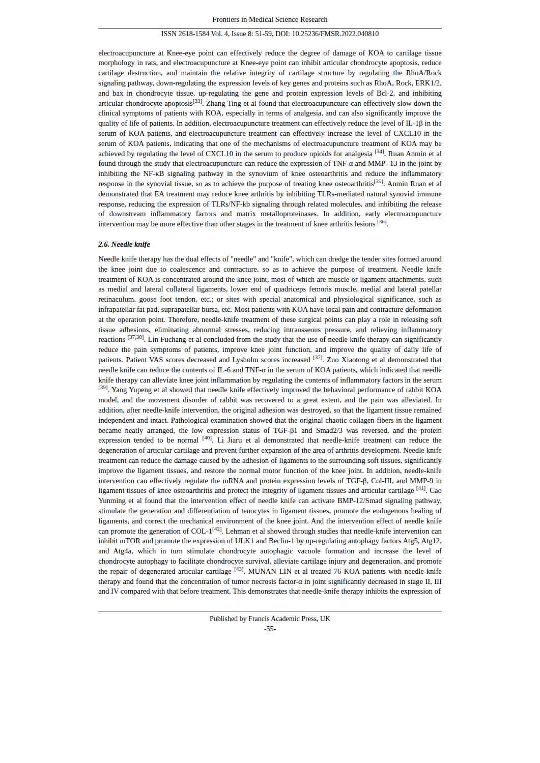Frontiers in Medical Science Research
ISSN 2618-1584 Vol. 4, Issue 8: 51-59, DOI: 10.25236/FMSR.2022.040810
electroacupuncture at Knee-eye point can effectively reduce the degree of damage of KOA to cartilage tissue morphology in rats, and electroacupuncture at Knee-eye point can inhibit articular chondrocyte apoptosis, reduce cartilage destruction, and maintain the relative integrity of cartilage structure by regulating the RhoA/Rock signaling pathway, down-regulating the expression levels of key genes and proteins such as RhoA, Rock, ERK1/2, and bax in chondrocyte tissue, up-regulating the gene and protein expression levels of Bcl-2, and inhibiting articular chondrocyte apoptosis[33]. Zhang Ting et al found that electroacupuncture can effectively slow down the clinical symptoms of patients with KOA, especially in terms of analgesia, and can also significantly improve the quality of life of patients. In addition, electroacupuncture treatment can effectively reduce the level of IL-1β in the serum of KOA patients, and electroacupuncture treatment can effectively increase the level of CXCL10 in the serum of KOA patients, indicating that one of the mechanisms of electroacupuncture treatment of KOA may be achieved by regulating the level of CXCL10 in the serum to produce opioids for analgesia [34]. Ruan Anmin et al found through the study that electroacupuncture can reduce the expression of TNF-α and MMP- 13 in the joint by inhibiting the NF-κB signaling pathway in the synovium of knee osteoarthritis and reduce the inflammatory response in the synovial tissue, so as to achieve the purpose of treating knee osteoarthritis[35]. Anmin Ruan et al demonstrated that EA treatment may reduce knee arthritis by inhibiting TLRs-mediated natural synovial immune response, reducing the expression of TLRs/NF-kb signaling through related molecules, and inhibiting the release of downstream inflammatory factors and matrix metalloproteinases. In addition, early electroacupuncture intervention may be more effective than other stages in the treatment of knee arthritis lesions [36].
2.6. Needle knife
Needle knife therapy has the dual effects of "needle" and "knife", which can dredge the tender sites formed around the knee joint due to coalescence and contracture, so as to achieve the purpose of treatment. Needle knife treatment of KOA is concentrated around the knee joint, most of which are muscle or ligament attachments, such as medial and lateral collateral ligaments, lower end of quadriceps femoris muscle, medial and lateral patellar retinaculum, goose foot tendon, etc.; or sites with special anatomical and physiological significance, such as infrapatellar fat pad, suprapatellar bursa, etc. Most patients with KOA have local pain and contracture deformation at the operation point. Therefore, needle-knife treatment of these surgical points can play a role in releasing soft tissue adhesions, eliminating abnormal stresses, reducing intraosseous pressure, and relieving inflammatory reactions [37,38]. Lin Fuchang et al concluded from the study that the use of needle knife therapy can significantly reduce the pain symptoms of patients, improve knee joint function, and improve the quality of daily life of patients. Patient VAS scores decreased and Lysholm scores increased [37]. Zuo Xiaotong et al demonstrated that needle knife can reduce the contents of IL-6 and TNF-α in the serum of KOA patients, which indicated that needle knife therapy can alleviate knee joint inflammation by regulating the contents of inflammatory factors in the serum [39]. Yang Yupeng et al showed that needle knife effectively improved the behavioral performance of rabbit KOA model, and the movement disorder of rabbit was recovered to a great extent, and the pain was alleviated. In addition, after needle-knife intervention, the original adhesion was destroyed, so that the ligament tissue remained independent and intact. Pathological examination showed that the original chaotic collagen fibers in the ligament became neatly arranged, the low expression status of TGF-β1 and Smad2/3 was reversed, and the protein expression tended to be normal [40]. Li Jiaru et al demonstrated that needle-knife treatment can reduce the degeneration of articular cartilage and prevent further expansion of the area of arthritis development. Needle knife treatment can reduce the damage caused by the adhesion of ligaments to the surrounding soft tissues, significantly improve the ligament tissues, and restore the normal motor function of the knee joint. In addition, needle-knife intervention can effectively regulate the mRNA and protein expression levels of TGF-β, Col-III, and MMP-9 in ligament tissues of knee osteoarthritis and protect the integrity of ligament tissues and articular cartilage [41]. Cao Yunming et al found that the intervention effect of needle knife can activate BMP-12/Smad signaling pathway, stimulate the generation and differentiation of tenocytes in ligament tissues, promote the endogenous healing of ligaments, and correct the mechanical environment of the knee joint. And the intervention effect of needle knife can promote the generation of COL-1[42]. Lehman et al showed through studies that needle-knife intervention can inhibit mTOR and promote the expression of ULK1 and Beclin-1 by up-regulating autophagy factors Atg5, Atg12, and Atg4a, which in turn stimulate chondrocyte autophagic vacuole formation and increase the level of chondrocyte autophagy to facilitate chondrocyte survival, alleviate cartilage injury and degeneration, and promote the repair of degenerated articular cartilage [43]. MUNAN LIN et al treated 76 KOA patients with needle-knife therapy and found that the concentration of tumor necrosis factor-α in joint significantly decreased in stage II, III and IV compared with that before treatment. This demonstrates that needle-knife therapy inhibits the expression of
Published by Francis Academic Press, UK
-55-